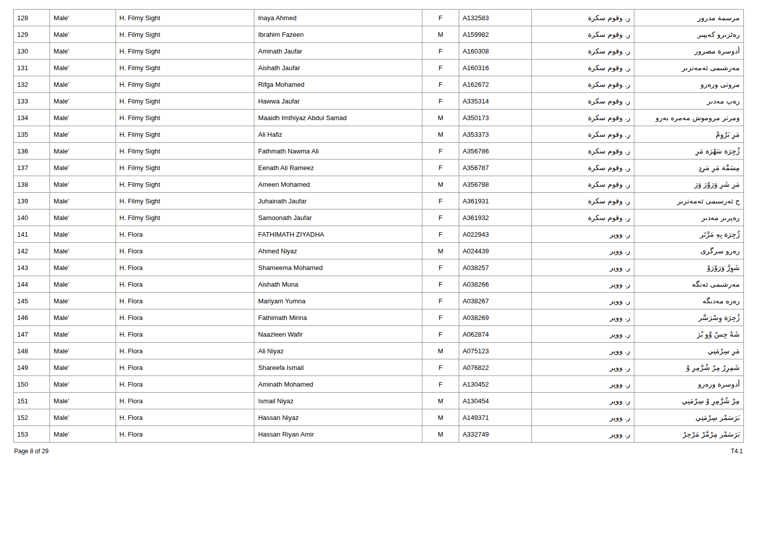| 128 | Male' | H. Filmy Sight | Inaya Ahmed | F | A132583 | ر. وقوم سكرة | مرسمة مدرور |
| 129 | Male' | H. Filmy Sight | Ibrahim Fazeen | M | A159982 | ر. وقوم سكرة | رەئزىرو كەيپىر |
| 130 | Male' | H. Filmy Sight | Aminath Jaufar | F | A160308 | ر. وقوم سكرة | أدوسرة مصرور |
| 131 | Male' | H. Filmy Sight | Aishath Jaufar | F | A160316 | ر. وقوم سكرة | مەرشىمى ئەمەترىر |
| 132 | Male' | H. Filmy Sight | Rifga Mohamed | F | A162672 | ر. وقوم سكرة | مروتى ورەرو |
| 133 | Male' | H. Filmy Sight | Hawwa Jaufar | F | A335314 | ر. وقوم سكرة | رەپ مەدىر |
| 134 | Male' | H. Filmy Sight | Maaidh Imthiyaz Abdul Samad | M | A350173 | ر. وقوم سكرة | ومرتر مروموش مەمرە بەرو |
| 135 | Male' | H. Filmy Sight | Ali Hafiz | M | A353373 | ر. وقوم سكرة | مَرِ بَرُوِمْ |
| 136 | Male' | H. Filmy Sight | Fathmath Nawma Ali | F | A356786 | ر. وقوم سكرة | ژُجِرَة سَهْرَة مَرِ |
| 137 | Male' | H. Filmy Sight | Eenath Ali Rameez | F | A356787 | ر. وقوم سكرة | مِسَمَّة مَرِ مَرِدٍ |
| 138 | Male' | H. Filmy Sight | Ameen Mohamed | M | A356788 | ر. وقوم سكرة | مَرِ شَرِ وَرَوْرَ وَرَ |
| 139 | Male' | H. Filmy Sight | Juhainath Jaufar | F | A361931 | ر. وقوم سكرة | ج ئەرسىمى ئەمەترىر |
| 140 | Male' | H. Filmy Sight | Samoonath Jaufar | F | A361932 | ر. وقوم سكرة | رەپرىر مەدىر |
| 141 | Male' | H. Flora | FATHIMATH ZIYADHA | F | A022943 | ر. ووپر | ژُجِرَة بِهِ مَرَّتَر |
| 142 | Male' | H. Flora | Ahmed Niyaz | M | A024439 | ر. ووپر | رەرو سرگرى |
| 143 | Male' | H. Flora | Shameema Mohamed | F | A038257 | ر. ووپر | شَوِرَّ وَرَوْرَوْ |
| 144 | Male' | H. Flora | Aishath Muna | F | A038266 | ر. ووپر | مەرشىمى ئەنگە |
| 145 | Male' | H. Flora | Mariyam Yumna | F | A038267 | ر. ووپر | رەرە مەدىگە |
| 146 | Male' | H. Flora | Fathimath Minna | F | A038269 | ر. ووپر | ژُجِرَة وِسْرَسَّر |
| 147 | Male' | H. Flora | Naazleen Wafir | F | A062874 | ر. ووپر | شَهْ جِسْ وَّوِ بْرَ |
| 148 | Male' | H. Flora | Ali Niyaz | M | A075123 | ر. ووپر | مَرِ سِرْمَنِي |
| 149 | Male' | H. Flora | Shareefa Ismail | F | A076822 | ر. ووپر | شَمِرِرٌ مِرْ شُرَّمِرِ وْ |
| 150 | Male' | H. Flora | Aminath Mohamed | F | A130452 | ر. ووپر | أدوسرة ورەرو |
| 151 | Male' | H. Flora | Ismail Niyaz | M | A130454 | ر. ووپر | مِرْ شُرَّمِرِ وْ سِرْمَنِي |
| 152 | Male' | H. Flora | Hassan Niyaz | M | A149371 | ر. ووپر | بَرَسَمْر سِرْمَنِي |
| 153 | Male' | H. Flora | Hassan Riyan Amir | M | A332749 | ر. ووپر | بَرَسَمْر مِرْمَّرْ مَرْحِرْ |
Page 8 of 29 T4.1